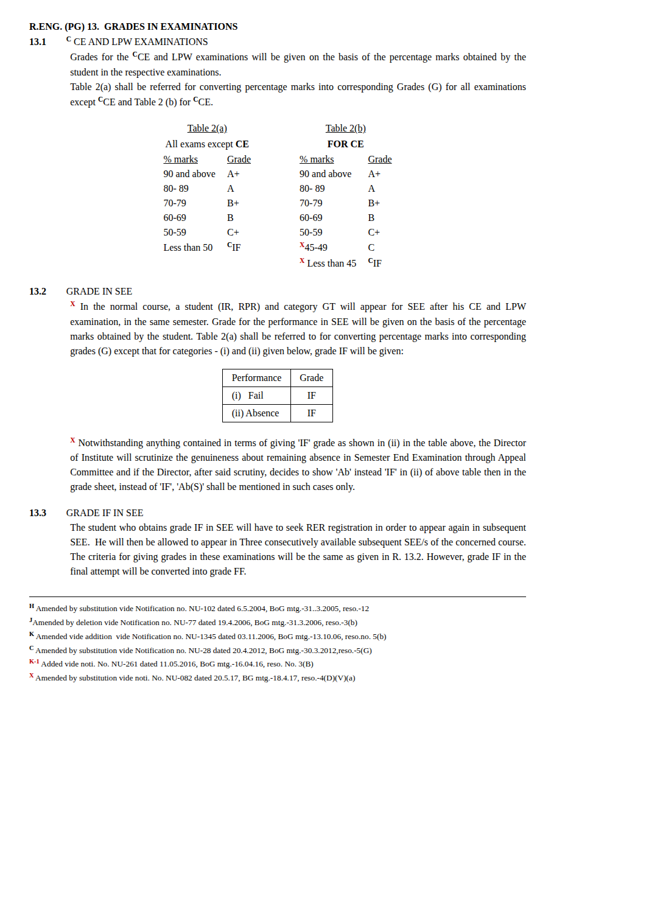R.ENG. (PG) 13. GRADES IN EXAMINATIONS
13.1 C CE and LPW EXAMINATIONS
Grades for the CCE and LPW examinations will be given on the basis of the percentage marks obtained by the student in the respective examinations.
Table 2(a) shall be referred for converting percentage marks into corresponding Grades (G) for all examinations except CCE and Table 2 (b) for CCE.
Table 2(a)
All exams except CE
| % marks | Grade |
| 90 and above | A+ |
| 80- 89 | A |
| 70-79 | B+ |
| 60-69 | B |
| 50-59 | C+ |
| Less than 50 | C IF |
Table 2(b)
FOR CE
| % marks | Grade |
| 90 and above | A+ |
| 80- 89 | A |
| 70-79 | B+ |
| 60-69 | B |
| 50-59 | C+ |
| X 45-49 | C |
| X Less than 45 | C IF |
13.2 GRADE IN SEE
X In the normal course, a student (IR, RPR) and category GT will appear for SEE after his CE and LPW examination, in the same semester. Grade for the performance in SEE will be given on the basis of the percentage marks obtained by the student. Table 2(a) shall be referred to for converting percentage marks into corresponding grades (G) except that for categories - (i) and (ii) given below, grade IF will be given:
| Performance | Grade |
| (i) Fail | IF |
| (ii) Absence | IF |
X Notwithstanding anything contained in terms of giving 'IF' grade as shown in (ii) in the table above, the Director of Institute will scrutinize the genuineness about remaining absence in Semester End Examination through Appeal Committee and if the Director, after said scrutiny, decides to show 'Ab' instead 'IF' in (ii) of above table then in the grade sheet, instead of 'IF', 'Ab(S)' shall be mentioned in such cases only.
13.3 GRADE IF IN SEE
The student who obtains grade IF in SEE will have to seek RER registration in order to appear again in subsequent SEE. He will then be allowed to appear in Three consecutively available subsequent SEE/s of the concerned course. The criteria for giving grades in these examinations will be the same as given in R. 13.2. However, grade IF in the final attempt will be converted into grade FF.
H Amended by substitution vide Notification no. NU-102 dated 6.5.2004, BoG mtg.-31..3.2005, reso.-12
JAmended by deletion vide Notification no. NU-77 dated 19.4.2006, BoG mtg.-31.3.2006, reso.-3(b)
K Amended vide addition vide Notification no. NU-1345 dated 03.11.2006, BoG mtg.-13.10.06, reso.no. 5(b)
C Amended by substitution vide Notification no. NU-28 dated 20.4.2012, BoG mtg.-30.3.2012,reso.-5(G)
K-1 Added vide noti. No. NU-261 dated 11.05.2016, BoG mtg.-16.04.16, reso. No. 3(B)
X Amended by substitution vide noti. No. NU-082 dated 20.5.17, BG mtg.-18.4.17, reso.-4(D)(V)(a)